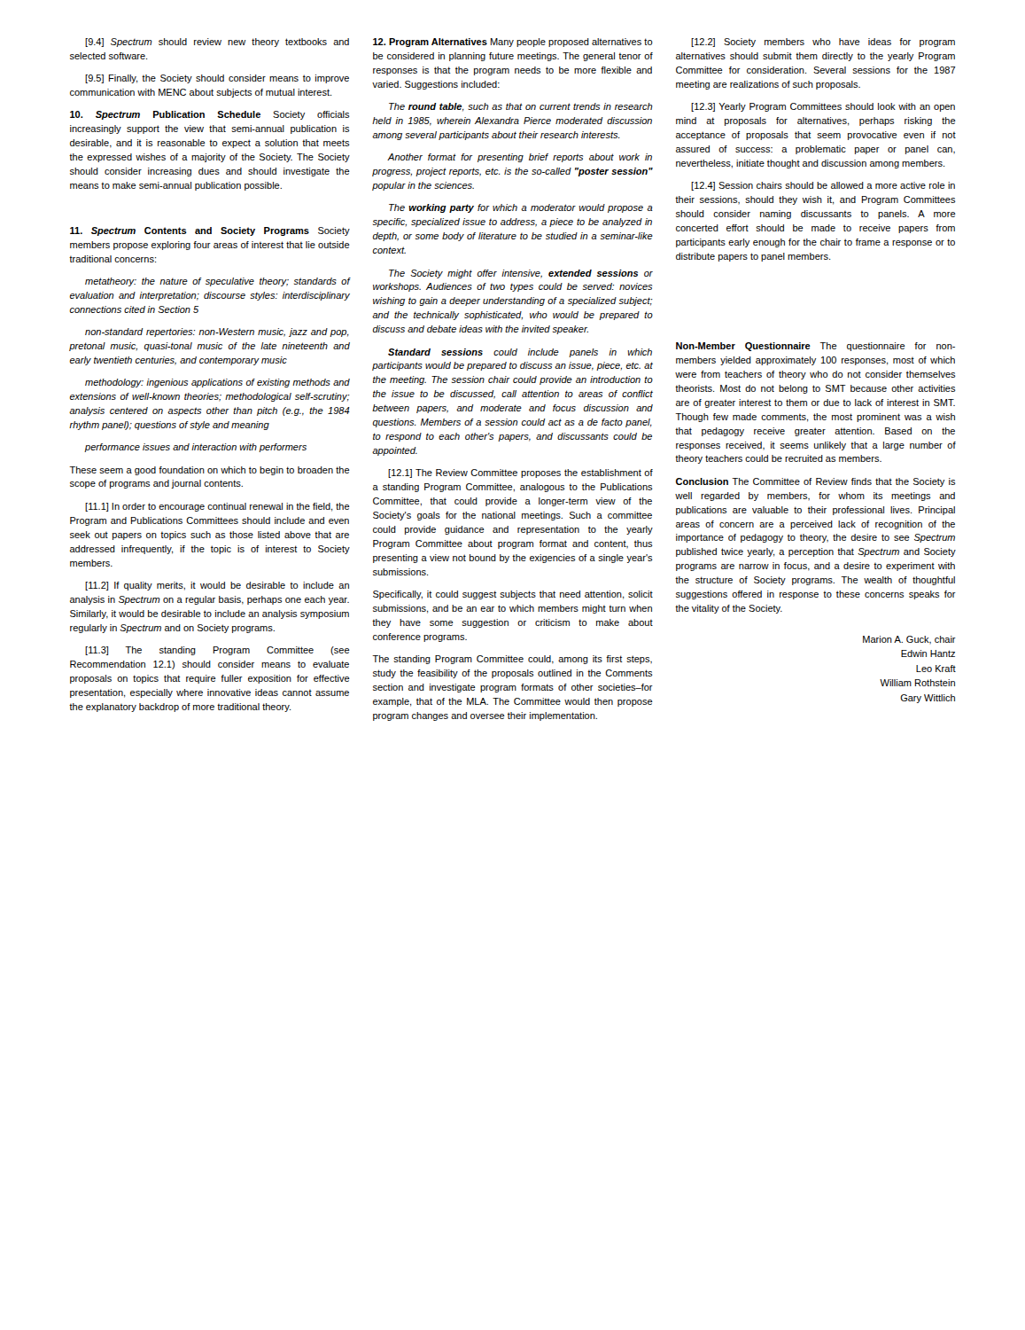[9.4] Spectrum should review new theory textbooks and selected software.
[9.5] Finally, the Society should consider means to improve communication with MENC about subjects of mutual interest.
10. Spectrum Publication Schedule Society officials increasingly support the view that semi-annual publication is desirable, and it is reasonable to expect a solution that meets the expressed wishes of a majority of the Society. The Society should consider increasing dues and should investigate the means to make semi-annual publication possible.
11. Spectrum Contents and Society Programs Society members propose exploring four areas of interest that lie outside traditional concerns:
metatheory: the nature of speculative theory; standards of evaluation and interpretation; discourse styles: interdisciplinary connections cited in Section 5
non-standard repertories: non-Western music, jazz and pop, pretonal music, quasi-tonal music of the late nineteenth and early twentieth centuries, and contemporary music
methodology: ingenious applications of existing methods and extensions of well-known theories; methodological self-scrutiny; analysis centered on aspects other than pitch (e.g., the 1984 rhythm panel); questions of style and meaning
performance issues and interaction with performers
These seem a good foundation on which to begin to broaden the scope of programs and journal contents.
[11.1] In order to encourage continual renewal in the field, the Program and Publications Committees should include and even seek out papers on topics such as those listed above that are addressed infrequently, if the topic is of interest to Society members.
[11.2] If quality merits, it would be desirable to include an analysis in Spectrum on a regular basis, perhaps one each year. Similarly, it would be desirable to include an analysis symposium regularly in Spectrum and on Society programs.
[11.3] The standing Program Committee (see Recommendation 12.1) should consider means to evaluate proposals on topics that require fuller exposition for effective presentation, especially where innovative ideas cannot assume the explanatory backdrop of more traditional theory.
12. Program Alternatives Many people proposed alternatives to be considered in planning future meetings. The general tenor of responses is that the program needs to be more flexible and varied. Suggestions included:
The round table, such as that on current trends in research held in 1985, wherein Alexandra Pierce moderated discussion among several participants about their research interests.
Another format for presenting brief reports about work in progress, project reports, etc. is the so-called "poster session" popular in the sciences.
The working party for which a moderator would propose a specific, specialized issue to address, a piece to be analyzed in depth, or some body of literature to be studied in a seminar-like context.
The Society might offer intensive, extended sessions or workshops. Audiences of two types could be served: novices wishing to gain a deeper understanding of a specialized subject; and the technically sophisticated, who would be prepared to discuss and debate ideas with the invited speaker.
Standard sessions could include panels in which participants would be prepared to discuss an issue, piece, etc. at the meeting. The session chair could provide an introduction to the issue to be discussed, call attention to areas of conflict between papers, and moderate and focus discussion and questions. Members of a session could act as a de facto panel, to respond to each other's papers, and discussants could be appointed.
[12.1] The Review Committee proposes the establishment of a standing Program Committee, analogous to the Publications Committee, that could provide a longer-term view of the Society's goals for the national meetings. Such a committee could provide guidance and representation to the yearly Program Committee about program format and content, thus presenting a view not bound by the exigencies of a single year's submissions.
Specifically, it could suggest subjects that need attention, solicit submissions, and be an ear to which members might turn when they have some suggestion or criticism to make about conference programs.
The standing Program Committee could, among its first steps, study the feasibility of the proposals outlined in the Comments section and investigate program formats of other societies–for example, that of the MLA. The Committee would then propose program changes and oversee their implementation.
[12.2] Society members who have ideas for program alternatives should submit them directly to the yearly Program Committee for consideration. Several sessions for the 1987 meeting are realizations of such proposals.
[12.3] Yearly Program Committees should look with an open mind at proposals for alternatives, perhaps risking the acceptance of proposals that seem provocative even if not assured of success: a problematic paper or panel can, nevertheless, initiate thought and discussion among members.
[12.4] Session chairs should be allowed a more active role in their sessions, should they wish it, and Program Committees should consider naming discussants to panels. A more concerted effort should be made to receive papers from participants early enough for the chair to frame a response or to distribute papers to panel members.
Non-Member Questionnaire The questionnaire for non-members yielded approximately 100 responses, most of which were from teachers of theory who do not consider themselves theorists. Most do not belong to SMT because other activities are of greater interest to them or due to lack of interest in SMT. Though few made comments, the most prominent was a wish that pedagogy receive greater attention. Based on the responses received, it seems unlikely that a large number of theory teachers could be recruited as members.
Conclusion The Committee of Review finds that the Society is well regarded by members, for whom its meetings and publications are valuable to their professional lives. Principal areas of concern are a perceived lack of recognition of the importance of pedagogy to theory, the desire to see Spectrum published twice yearly, a perception that Spectrum and Society programs are narrow in focus, and a desire to experiment with the structure of Society programs. The wealth of thoughtful suggestions offered in response to these concerns speaks for the vitality of the Society.
Marion A. Guck, chair
Edwin Hantz
Leo Kraft
William Rothstein
Gary Wittlich